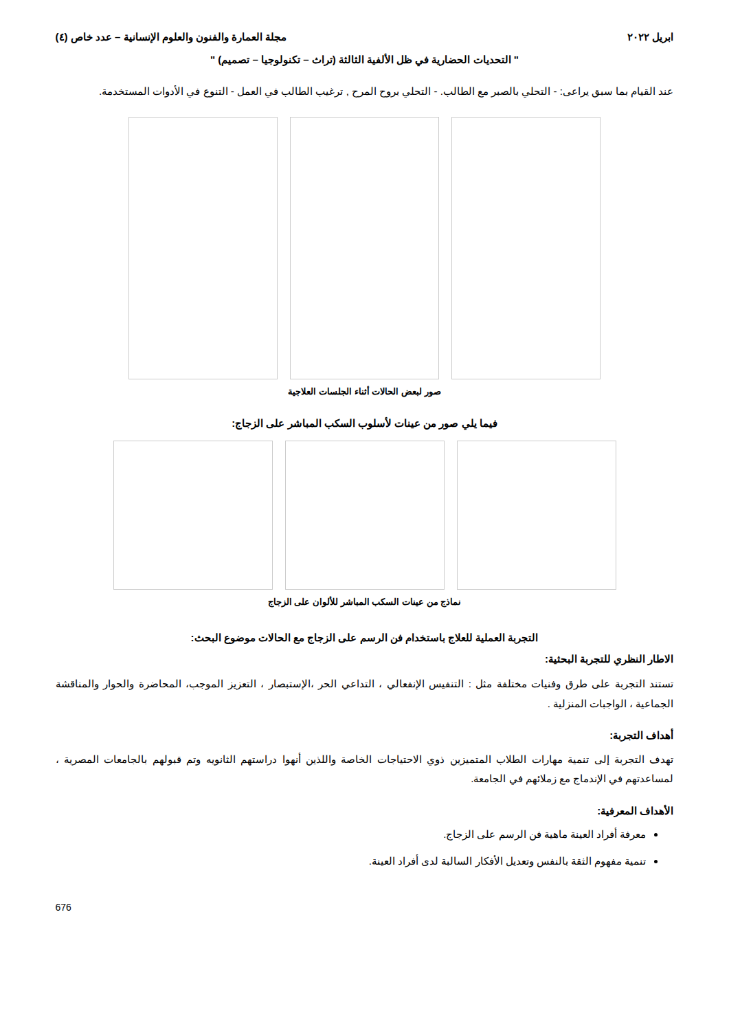ابريل ٢٠٢٢
مجلة العمارة والفنون والعلوم الإنسانية – عدد خاص (٤)
" التحديات الحضارية في ظل الألفية الثالثة (تراث – تكنولوجيا – تصميم) "
عند القيام بما سبق يراعى: - التحلي بالصبر مع الطالب. - التحلي بروح المرح , ترغيب الطالب في العمل - التنوع في الأدوات المستخدمة.
صور لبعض الحالات أثناء الجلسات العلاجية
فيما يلي صور من عينات لأسلوب السكب المباشر على الزجاج:
نماذج من عينات السكب المباشر للألوان على الزجاج
التجربة العملية للعلاج باستخدام فن الرسم على الزجاج مع الحالات موضوع البحث:
الاطار النظري للتجربة البحثية:
تستند التجربة على طرق وفنيات مختلفة مثل : التنفيس الإنفعالي ، التداعي الحر ،الإستبصار ، التعزيز الموجب، المحاضرة والحوار والمناقشة الجماعية ، الواجبات المنزلية .
أهداف التجربة:
تهدف التجربة إلى تنمية مهارات الطلاب المتميزين ذوي الاحتياجات الخاصة واللذين أنهوا دراستهم الثانويه وتم قبولهم بالجامعات المصرية ، لمساعدتهم في الإندماج مع زملائهم في الجامعة.
الأهداف المعرفية:
معرفة أفراد العينة ماهية فن الرسم على الزجاج.
تنمية مفهوم الثقة بالنفس وتعديل الأفكار السالبة لدى أفراد العينة.
676